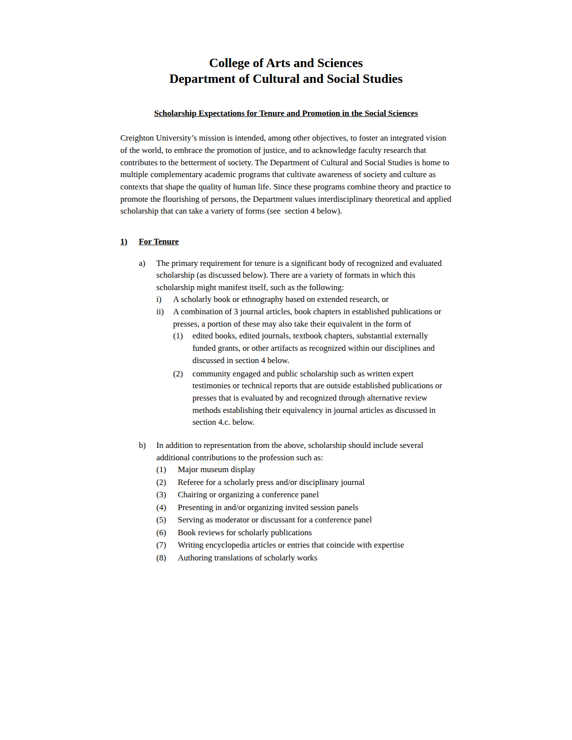College of Arts and Sciences Department of Cultural and Social Studies
Scholarship Expectations for Tenure and Promotion in the Social Sciences
Creighton University’s mission is intended, among other objectives, to foster an integrated vision of the world, to embrace the promotion of justice, and to acknowledge faculty research that contributes to the betterment of society. The Department of Cultural and Social Studies is home to multiple complementary academic programs that cultivate awareness of society and culture as contexts that shape the quality of human life. Since these programs combine theory and practice to promote the flourishing of persons, the Department values interdisciplinary theoretical and applied scholarship that can take a variety of forms (see section 4 below).
1) For Tenure
a) The primary requirement for tenure is a significant body of recognized and evaluated scholarship (as discussed below). There are a variety of formats in which this scholarship might manifest itself, such as the following:
i) A scholarly book or ethnography based on extended research, or
ii) A combination of 3 journal articles, book chapters in established publications or presses, a portion of these may also take their equivalent in the form of
(1) edited books, edited journals, textbook chapters, substantial externally funded grants, or other artifacts as recognized within our disciplines and discussed in section 4 below.
(2) community engaged and public scholarship such as written expert testimonies or technical reports that are outside established publications or presses that is evaluated by and recognized through alternative review methods establishing their equivalency in journal articles as discussed in section 4.c. below.
b) In addition to representation from the above, scholarship should include several additional contributions to the profession such as:
(1) Major museum display
(2) Referee for a scholarly press and/or disciplinary journal
(3) Chairing or organizing a conference panel
(4) Presenting in and/or organizing invited session panels
(5) Serving as moderator or discussant for a conference panel
(6) Book reviews for scholarly publications
(7) Writing encyclopedia articles or entries that coincide with expertise
(8) Authoring translations of scholarly works